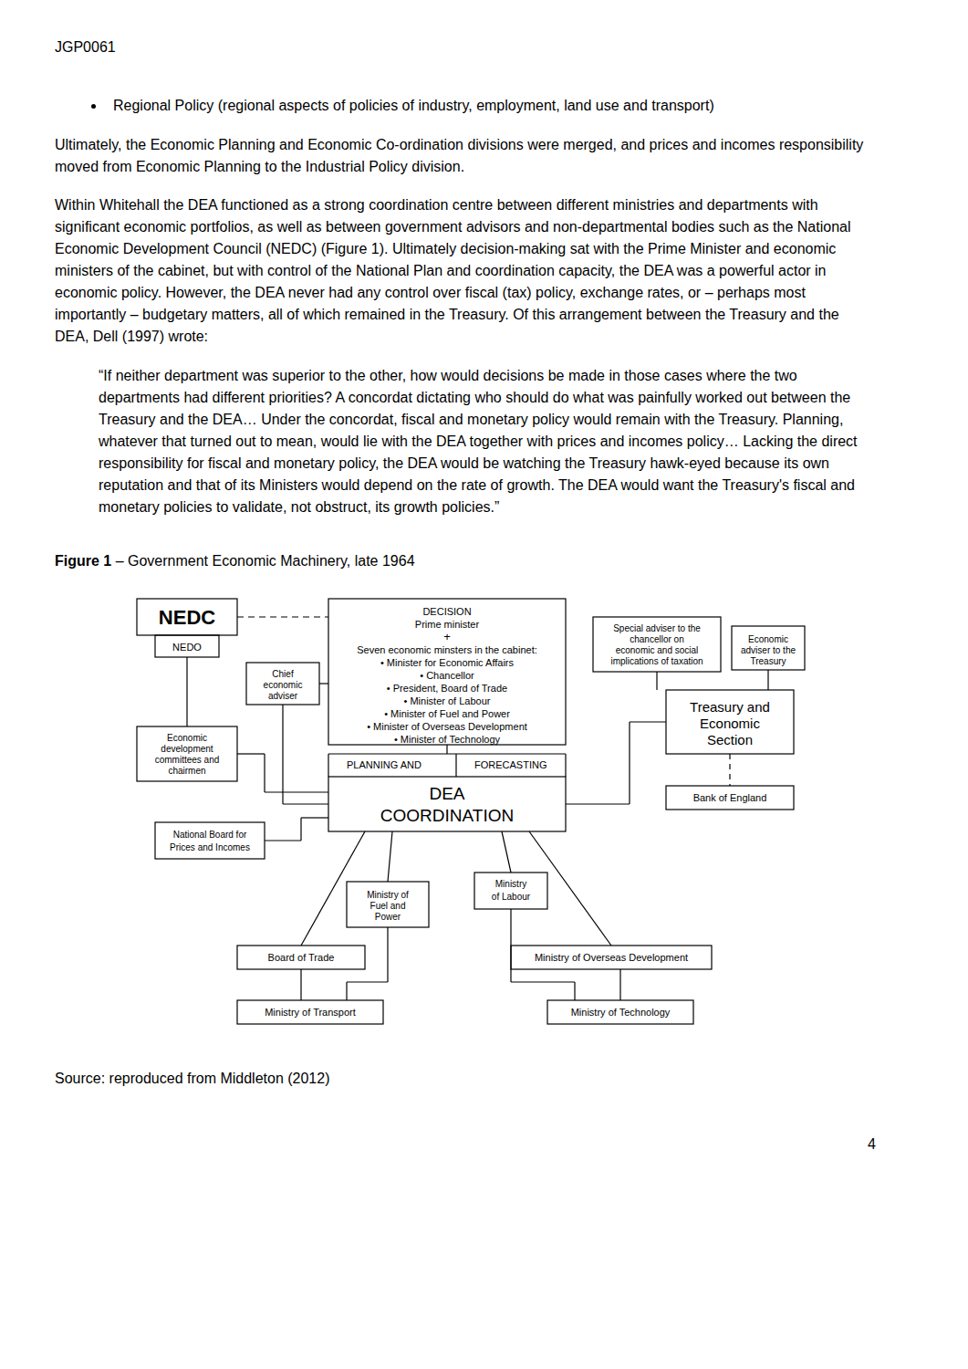JGP0061
Regional Policy (regional aspects of policies of industry, employment, land use and transport)
Ultimately, the Economic Planning and Economic Co-ordination divisions were merged, and prices and incomes responsibility moved from Economic Planning to the Industrial Policy division.
Within Whitehall the DEA functioned as a strong coordination centre between different ministries and departments with significant economic portfolios, as well as between government advisors and non-departmental bodies such as the National Economic Development Council (NEDC) (Figure 1). Ultimately decision-making sat with the Prime Minister and economic ministers of the cabinet, but with control of the National Plan and coordination capacity, the DEA was a powerful actor in economic policy. However, the DEA never had any control over fiscal (tax) policy, exchange rates, or – perhaps most importantly – budgetary matters, all of which remained in the Treasury. Of this arrangement between the Treasury and the DEA, Dell (1997) wrote:
“If neither department was superior to the other, how would decisions be made in those cases where the two departments had different priorities? A concordat dictating who should do what was painfully worked out between the Treasury and the DEA… Under the concordat, fiscal and monetary policy would remain with the Treasury. Planning, whatever that turned out to mean, would lie with the DEA together with prices and incomes policy… Lacking the direct responsibility for fiscal and monetary policy, the DEA would be watching the Treasury hawk-eyed because its own reputation and that of its Ministers would depend on the rate of growth. The DEA would want the Treasury's fiscal and monetary policies to validate, not obstruct, its growth policies.”
Figure 1 – Government Economic Machinery, late 1964
NEDC NEDO DECISION Prime minister + Seven economic minsters in the cabinet: • Minister for Economic Affairs • Chancellor • President, Board of Trade • Minister of Labour • Minister of Fuel and Power • Minister of Overseas Development • Minister of Technology Chief economic adviser Special adviser to the chancellor on economic and social implications of taxation Economic adviser to the Treasury Treasury and Economic Section Economic development committees and chairmen Bank of England PLANNING AND FORECASTING DEA COORDINATION National Board for Prices and Incomes Ministry of Fuel and Power Ministry of Labour Board of Trade Ministry of Overseas Development Ministry of Transport Ministry of Technology
Source: reproduced from Middleton (2012)
4